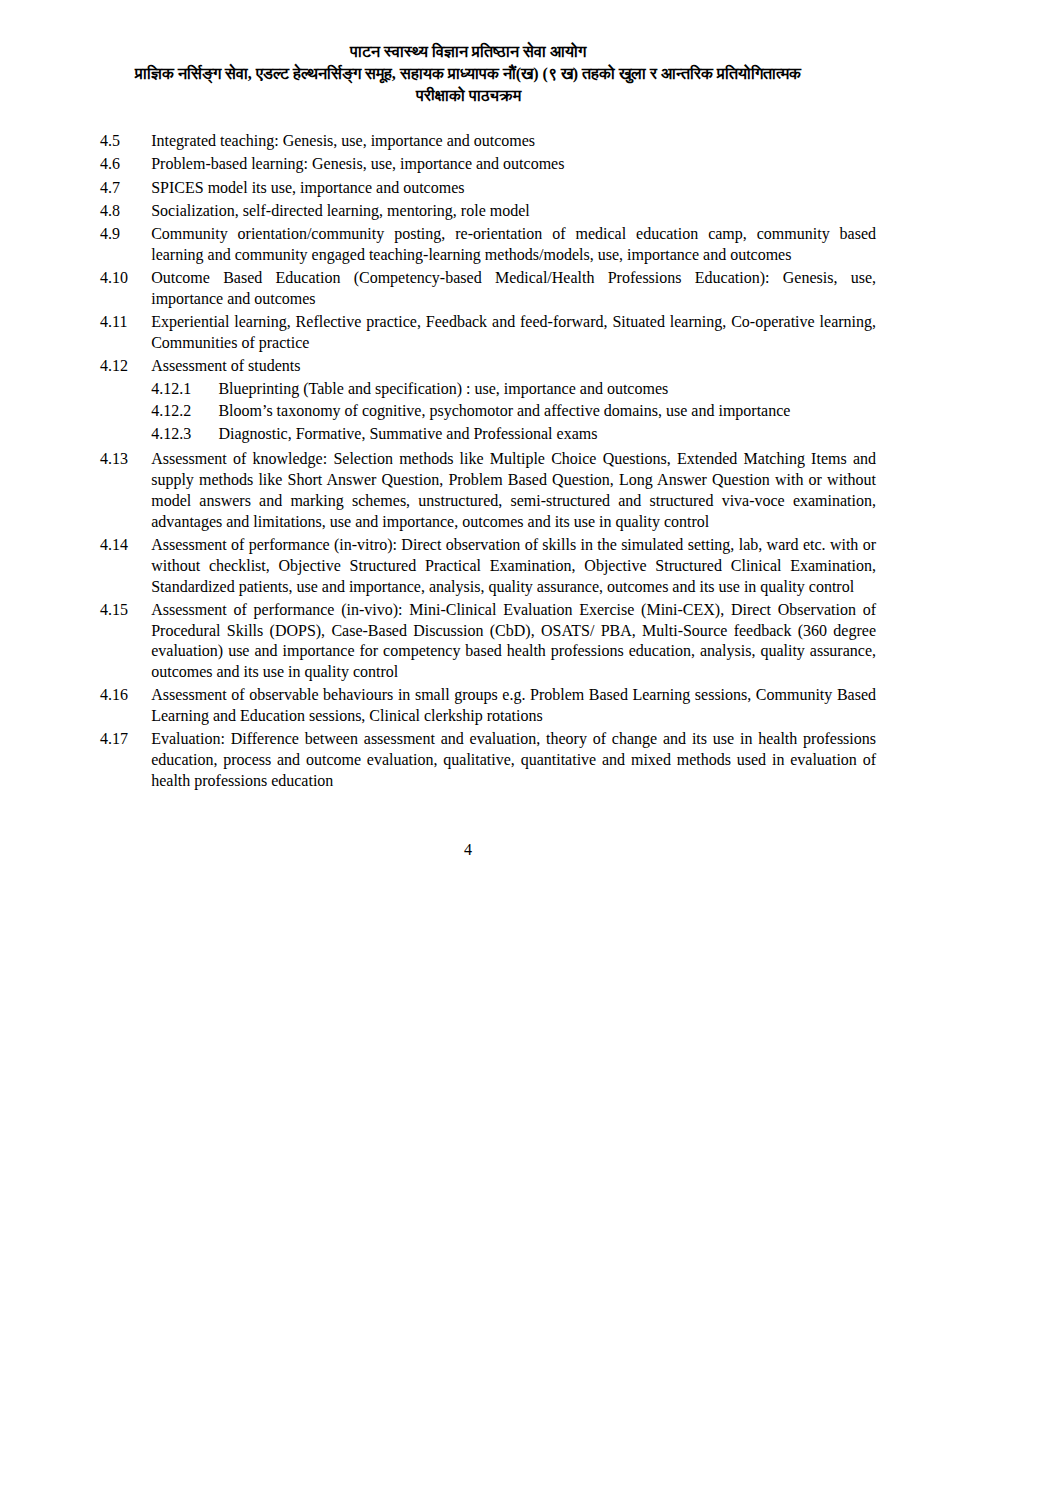पाटन स्वास्थ्य विज्ञान प्रतिष्ठान सेवा आयोग
प्राज्ञिक नर्सिङ्ग सेवा, एडल्ट हेल्थनर्सिङ्ग समूह, सहायक प्राध्यापक नौं(ख) (९ ख) तहको खुला र आन्तरिक प्रतियोगितात्मक
परीक्षाको पाठ्यक्रम
4.5 Integrated teaching: Genesis, use, importance and outcomes
4.6 Problem-based learning: Genesis, use, importance and outcomes
4.7 SPICES model its use, importance and outcomes
4.8 Socialization, self-directed learning, mentoring, role model
4.9 Community orientation/community posting, re-orientation of medical education camp, community based learning and community engaged teaching-learning methods/models, use, importance and outcomes
4.10 Outcome Based Education (Competency-based Medical/Health Professions Education): Genesis, use, importance and outcomes
4.11 Experiential learning, Reflective practice, Feedback and feed-forward, Situated learning, Co-operative learning, Communities of practice
4.12 Assessment of students
4.12.1 Blueprinting (Table and specification) : use, importance and outcomes
4.12.2 Bloom’s taxonomy of cognitive, psychomotor and affective domains, use and importance
4.12.3 Diagnostic, Formative, Summative and Professional exams
4.13 Assessment of knowledge: Selection methods like Multiple Choice Questions, Extended Matching Items and supply methods like Short Answer Question, Problem Based Question, Long Answer Question with or without model answers and marking schemes, unstructured, semi-structured and structured viva-voce examination, advantages and limitations, use and importance, outcomes and its use in quality control
4.14 Assessment of performance (in-vitro): Direct observation of skills in the simulated setting, lab, ward etc. with or without checklist, Objective Structured Practical Examination, Objective Structured Clinical Examination, Standardized patients, use and importance, analysis, quality assurance, outcomes and its use in quality control
4.15 Assessment of performance (in-vivo): Mini-Clinical Evaluation Exercise (Mini-CEX), Direct Observation of Procedural Skills (DOPS), Case-Based Discussion (CbD), OSATS/ PBA, Multi-Source feedback (360 degree evaluation) use and importance for competency based health professions education, analysis, quality assurance, outcomes and its use in quality control
4.16 Assessment of observable behaviours in small groups e.g. Problem Based Learning sessions, Community Based Learning and Education sessions, Clinical clerkship rotations
4.17 Evaluation: Difference between assessment and evaluation, theory of change and its use in health professions education, process and outcome evaluation, qualitative, quantitative and mixed methods used in evaluation of health professions education
4